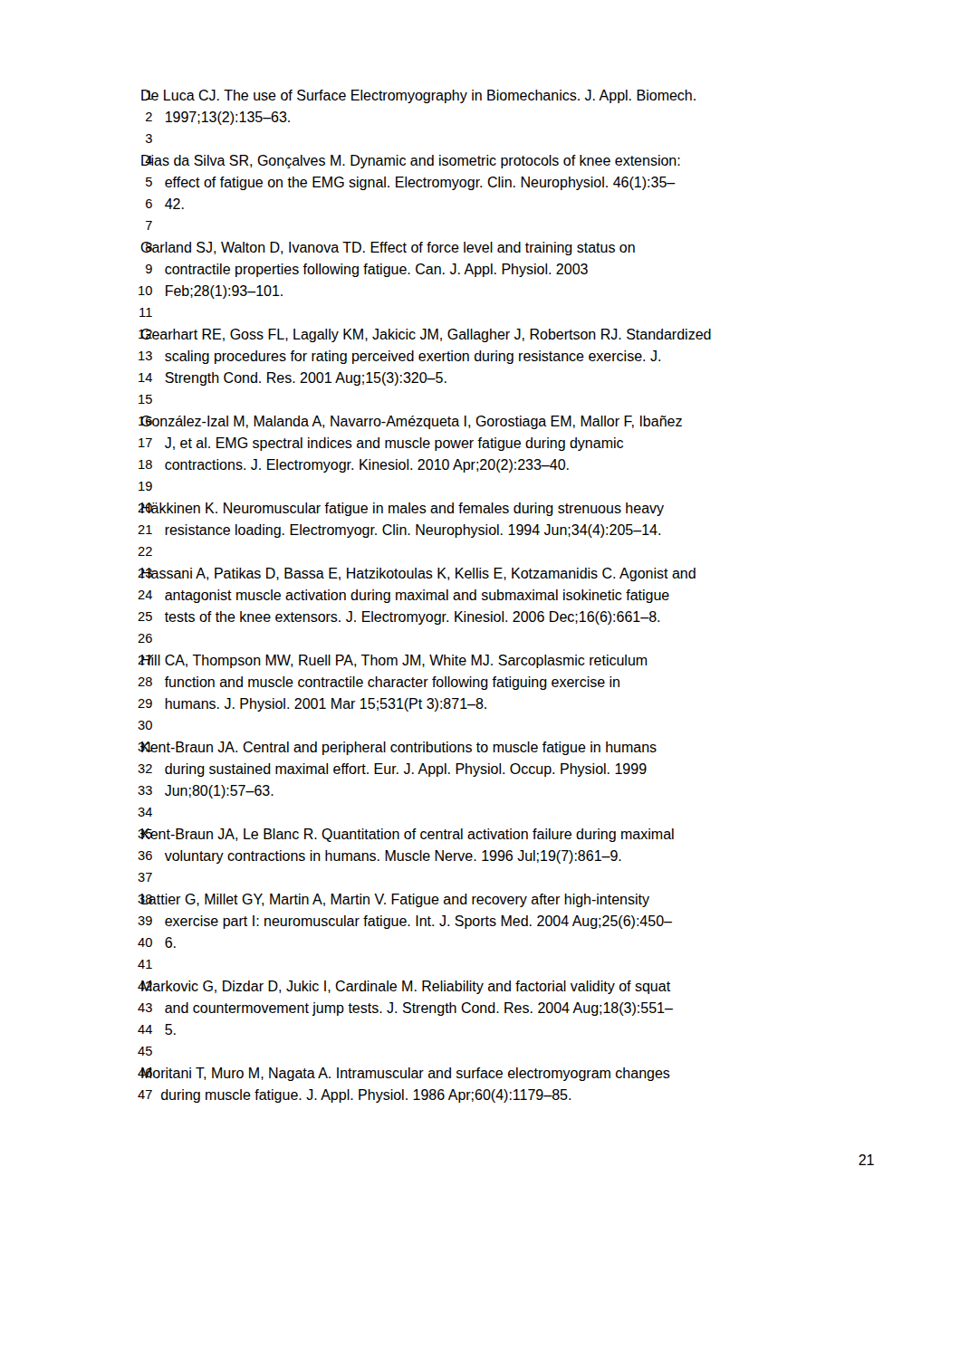De Luca CJ. The use of Surface Electromyography in Biomechanics. J. Appl. Biomech.
1997;13(2):135–63.
Dias da Silva SR, Gonçalves M. Dynamic and isometric protocols of knee extension:
effect of fatigue on the EMG signal. Electromyogr. Clin. Neurophysiol. 46(1):35–
42.
Garland SJ, Walton D, Ivanova TD. Effect of force level and training status on
contractile properties following fatigue. Can. J. Appl. Physiol. 2003
Feb;28(1):93–101.
Gearhart RE, Goss FL, Lagally KM, Jakicic JM, Gallagher J, Robertson RJ. Standardized
scaling procedures for rating perceived exertion during resistance exercise. J.
Strength Cond. Res. 2001 Aug;15(3):320–5.
González-Izal M, Malanda A, Navarro-Amézqueta I, Gorostiaga EM, Mallor F, Ibañez
J, et al. EMG spectral indices and muscle power fatigue during dynamic
contractions. J. Electromyogr. Kinesiol. 2010 Apr;20(2):233–40.
Häkkinen K. Neuromuscular fatigue in males and females during strenuous heavy
resistance loading. Electromyogr. Clin. Neurophysiol. 1994 Jun;34(4):205–14.
Hassani A, Patikas D, Bassa E, Hatzikotoulas K, Kellis E, Kotzamanidis C. Agonist and
antagonist muscle activation during maximal and submaximal isokinetic fatigue
tests of the knee extensors. J. Electromyogr. Kinesiol. 2006 Dec;16(6):661–8.
Hill CA, Thompson MW, Ruell PA, Thom JM, White MJ. Sarcoplasmic reticulum
function and muscle contractile character following fatiguing exercise in
humans. J. Physiol. 2001 Mar 15;531(Pt 3):871–8.
Kent-Braun JA. Central and peripheral contributions to muscle fatigue in humans
during sustained maximal effort. Eur. J. Appl. Physiol. Occup. Physiol. 1999
Jun;80(1):57–63.
Kent-Braun JA, Le Blanc R. Quantitation of central activation failure during maximal
voluntary contractions in humans. Muscle Nerve. 1996 Jul;19(7):861–9.
Lattier G, Millet GY, Martin A, Martin V. Fatigue and recovery after high-intensity
exercise part I: neuromuscular fatigue. Int. J. Sports Med. 2004 Aug;25(6):450–
6.
Markovic G, Dizdar D, Jukic I, Cardinale M. Reliability and factorial validity of squat
and countermovement jump tests. J. Strength Cond. Res. 2004 Aug;18(3):551–
5.
Moritani T, Muro M, Nagata A. Intramuscular and surface electromyogram changes
during muscle fatigue. J. Appl. Physiol. 1986 Apr;60(4):1179–85.
21